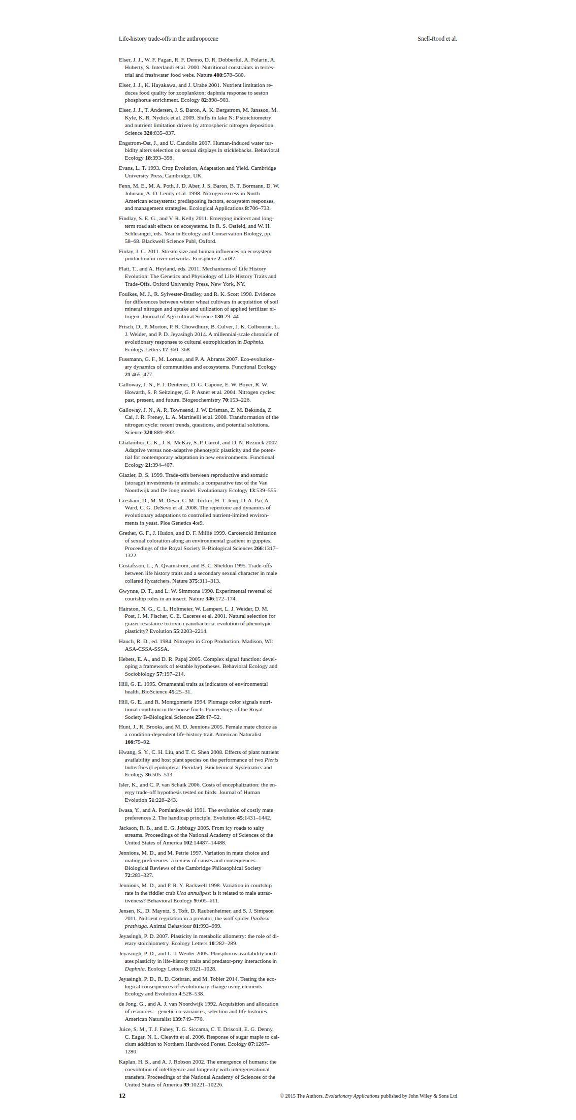Life-history trade-offs in the anthropocene
Snell-Rood et al.
Elser, J. J., W. F. Fagan, R. F. Denno, D. R. Dobberful, A. Folarin, A. Huberty, S. Interlandi et al. 2000. Nutritional constraints in terrestrial and freshwater food webs. Nature 408:578–580.
Elser, J. J., K. Hayakawa, and J. Urabe 2001. Nutrient limitation reduces food quality for zooplankton: daphnia response to seston phosphorus enrichment. Ecology 82:898–903.
Elser, J. J., T. Andersen, J. S. Baron, A. K. Bergstrom, M. Jansson, M. Kyle, K. R. Nydick et al. 2009. Shifts in lake N: P stoichiometry and nutrient limitation driven by atmospheric nitrogen deposition. Science 326:835–837.
Engstrom-Ost, J., and U. Candolin 2007. Human-induced water turbidity alters selection on sexual displays in sticklebacks. Behavioral Ecology 18:393–398.
Evans, L. T. 1993. Crop Evolution, Adaptation and Yield. Cambridge University Press, Cambridge, UK.
Fenn, M. E., M. A. Poth, J. D. Aber, J. S. Baron, B. T. Bormann, D. W. Johnson, A. D. Lemly et al. 1998. Nitrogen excess in North American ecosystems: predisposing factors, ecosystem responses, and management strategies. Ecological Applications 8:706–733.
Findlay, S. E. G., and V. R. Kelly 2011. Emerging indirect and long-term road salt effects on ecosystems. In R. S. Ostfeld, and W. H. Schlesinger, eds. Year in Ecology and Conservation Biology, pp. 58–68. Blackwell Science Publ, Oxford.
Finlay, J. C. 2011. Stream size and human influences on ecosystem production in river networks. Ecosphere 2: art87.
Flatt, T., and A. Heyland, eds. 2011. Mechanisms of Life History Evolution: The Genetics and Physiology of Life History Traits and Trade-Offs. Oxford University Press, New York, NY.
Foulkes, M. J., R. Sylvester-Bradley, and R. K. Scott 1998. Evidence for differences between winter wheat cultivars in acquisition of soil mineral nitrogen and uptake and utilization of applied fertilizer nitrogen. Journal of Agricultural Science 130:29–44.
Frisch, D., P. Morton, P. R. Chowdhury, B. Culver, J. K. Colbourne, L. J. Weider, and P. D. Jeyasingh 2014. A millennial-scale chronicle of evolutionary responses to cultural eutrophication in Daphnia. Ecology Letters 17:360–368.
Fussmann, G. F., M. Loreau, and P. A. Abrams 2007. Eco-evolutionary dynamics of communities and ecosystems. Functional Ecology 21:465–477.
Galloway, J. N., F. J. Dentener, D. G. Capone, E. W. Boyer, R. W. Howarth, S. P. Seitzinger, G. P. Asner et al. 2004. Nitrogen cycles: past, present, and future. Biogeochemistry 70:153–226.
Galloway, J. N., A. R. Townsend, J. W. Erisman, Z. M. Bekunda, Z. Cai, J. R. Freney, L. A. Martinelli et al. 2008. Transformation of the nitrogen cycle: recent trends, questions, and potential solutions. Science 320:889–892.
Ghalambor, C. K., J. K. McKay, S. P. Carrol, and D. N. Reznick 2007. Adaptive versus non-adaptive phenotypic plasticity and the potential for contemporary adaptation in new environments. Functional Ecology 21:394–407.
Glazier, D. S. 1999. Trade-offs between reproductive and somatic (storage) investments in animals: a comparative test of the Van Noordwijk and De Jong model. Evolutionary Ecology 13:539–555.
Gresham, D., M. M. Desai, C. M. Tucker, H. T. Jenq, D. A. Pai, A. Ward, C. G. DeSevo et al. 2008. The repertoire and dynamics of evolutionary adaptations to controlled nutrient-limited environments in yeast. Plos Genetics 4:e9.
Grether, G. F., J. Hudon, and D. F. Millie 1999. Carotenoid limitation of sexual coloration along an environmental gradient in guppies. Proceedings of the Royal Society B-Biological Sciences 266:1317–1322.
Gustafsson, L., A. Qvarnstrom, and B. C. Sheldon 1995. Trade-offs between life history traits and a secondary sexual character in male collared flycatchers. Nature 375:311–313.
Gwynne, D. T., and L. W. Simmons 1990. Experimental reversal of courtship roles in an insect. Nature 346:172–174.
Hairston, N. G., C. L. Holtmeier, W. Lampert, L. J. Weider, D. M. Post, J. M. Fischer, C. E. Caceres et al. 2001. Natural selection for grazer resistance to toxic cyanobacteria: evolution of phenotypic plasticity? Evolution 55:2203–2214.
Hauch, R. D., ed. 1984. Nitrogen in Crop Production. Madison, WI: ASA-CSSA-SSSA.
Hebets, E. A., and D. R. Papaj 2005. Complex signal function: developing a framework of testable hypotheses. Behavioral Ecology and Sociobiology 57:197–214.
Hill, G. E. 1995. Ornamental traits as indicators of environmental health. BioScience 45:25–31.
Hill, G. E., and R. Montgomerie 1994. Plumage color signals nutritional condition in the house finch. Proceedings of the Royal Society B-Biological Sciences 258:47–52.
Hunt, J., R. Brooks, and M. D. Jennions 2005. Female mate choice as a condition-dependent life-history trait. American Naturalist 166:79–92.
Hwang, S. Y., C. H. Liu, and T. C. Shen 2008. Effects of plant nutrient availability and host plant species on the performance of two Pieris butterflies (Lepidoptera: Pieridae). Biochemical Systematics and Ecology 36:505–513.
Isler, K., and C. P. van Schaik 2006. Costs of encephalization: the energy trade-off hypothesis tested on birds. Journal of Human Evolution 51:228–243.
Iwasa, Y., and A. Pomiankowski 1991. The evolution of costly mate preferences 2. The handicap principle. Evolution 45:1431–1442.
Jackson, R. B., and E. G. Jobbagy 2005. From icy roads to salty streams. Proceedings of the National Academy of Sciences of the United States of America 102:14487–14488.
Jennions, M. D., and M. Petrie 1997. Variation in mate choice and mating preferences: a review of causes and consequences. Biological Reviews of the Cambridge Philosophical Society 72:283–327.
Jennions, M. D., and P. R. Y. Backwell 1998. Variation in courtship rate in the fiddler crab Uca annulipes: is it related to male attractiveness? Behavioral Ecology 9:605–611.
Jensen, K., D. Mayntz, S. Toft, D. Raubenheimer, and S. J. Simpson 2011. Nutrient regulation in a predator, the wolf spider Pardosa prativaga. Animal Behaviour 81:993–999.
Jeyasingh, P. D. 2007. Plasticity in metabolic allometry: the role of dietary stoichiometry. Ecology Letters 10:282–289.
Jeyasingh, P. D., and L. J. Weider 2005. Phosphorus availability mediates plasticity in life-history traits and predator-prey interactions in Daphnia. Ecology Letters 8:1021–1028.
Jeyasingh, P. D., R. D. Cothran, and M. Tobler 2014. Testing the ecological consequences of evolutionary change using elements. Ecology and Evolution 4:528–538.
de Jong, G., and A. J. van Noordwijk 1992. Acquisition and allocation of resources – genetic co-variances, selection and life histories. American Naturalist 139:749–770.
Juice, S. M., T. J. Fahey, T. G. Siccama, C. T. Driscoll, E. G. Denny, C. Eagar, N. L. Cleavitt et al. 2006. Response of sugar maple to calcium addition to Northern Hardwood Forest. Ecology 87:1267–1280.
Kaplan, H. S., and A. J. Robson 2002. The emergence of humans: the coevolution of intelligence and longevity with intergenerational transfers. Proceedings of the National Academy of Sciences of the United States of America 99:10221–10226.
12
© 2015 The Authors. Evolutionary Applications published by John Wiley & Sons Ltd